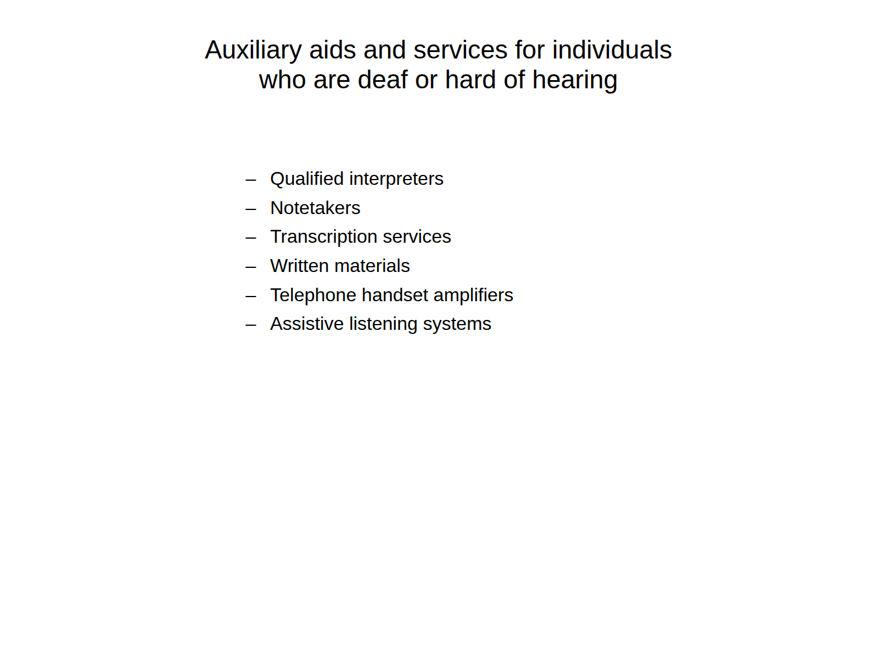Auxiliary aids and services for individuals who are deaf or hard of hearing
Qualified interpreters
Notetakers
Transcription services
Written materials
Telephone handset amplifiers
Assistive listening systems